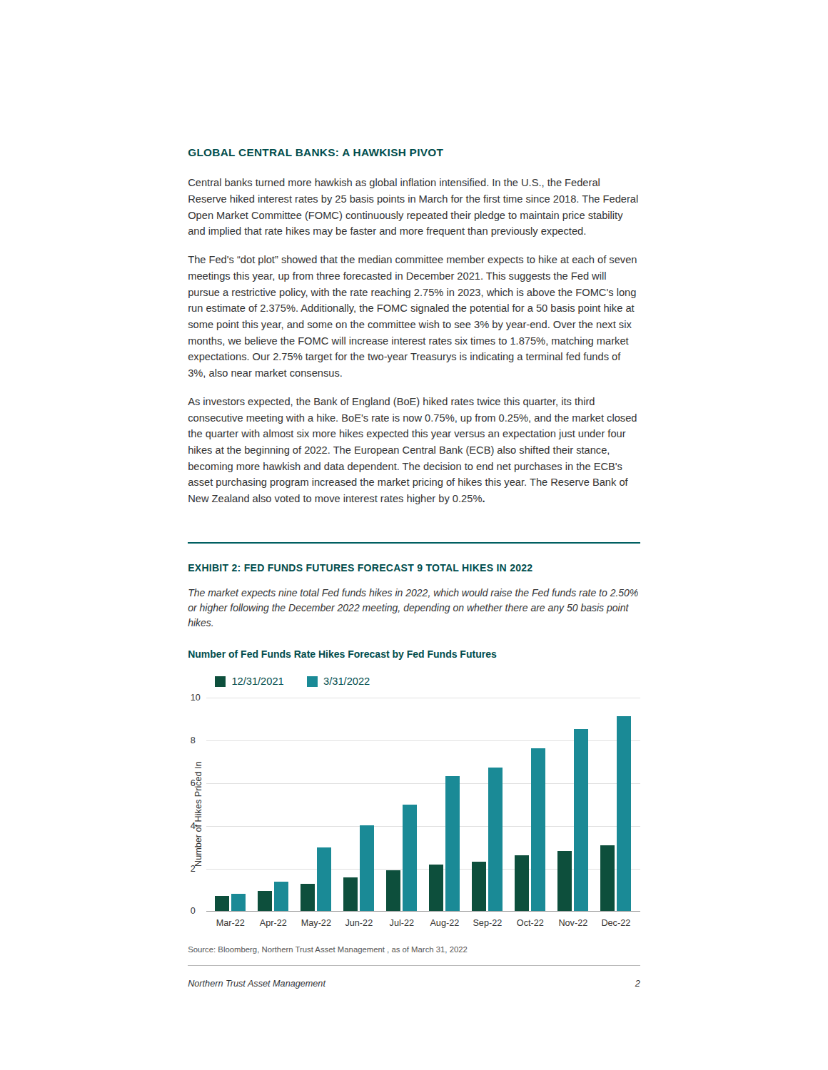Global Central Banks: A Hawkish Pivot
Central banks turned more hawkish as global inflation intensified. In the U.S., the Federal Reserve hiked interest rates by 25 basis points in March for the first time since 2018. The Federal Open Market Committee (FOMC) continuously repeated their pledge to maintain price stability and implied that rate hikes may be faster and more frequent than previously expected.
The Fed's “dot plot” showed that the median committee member expects to hike at each of seven meetings this year, up from three forecasted in December 2021. This suggests the Fed will pursue a restrictive policy, with the rate reaching 2.75% in 2023, which is above the FOMC's long run estimate of 2.375%. Additionally, the FOMC signaled the potential for a 50 basis point hike at some point this year, and some on the committee wish to see 3% by year-end. Over the next six months, we believe the FOMC will increase interest rates six times to 1.875%, matching market expectations. Our 2.75% target for the two-year Treasurys is indicating a terminal fed funds of 3%, also near market consensus.
As investors expected, the Bank of England (BoE) hiked rates twice this quarter, its third consecutive meeting with a hike. BoE's rate is now 0.75%, up from 0.25%, and the market closed the quarter with almost six more hikes expected this year versus an expectation just under four hikes at the beginning of 2022. The European Central Bank (ECB) also shifted their stance, becoming more hawkish and data dependent. The decision to end net purchases in the ECB's asset purchasing program increased the market pricing of hikes this year. The Reserve Bank of New Zealand also voted to move interest rates higher by 0.25%.
Exhibit 2: Fed Funds Futures Forecast 9 Total Hikes in 2022
The market expects nine total Fed funds hikes in 2022, which would raise the Fed funds rate to 2.50% or higher following the December 2022 meeting, depending on whether there are any 50 basis point hikes.
Number of Fed Funds Rate Hikes Forecast by Fed Funds Futures
12/31/2021
3/31/2022
Number of Hikes Priced In
10
8
6
4
2
0
Mar-22 Apr-22 May-22 Jun-22 Jul-22 Aug-22 Sep-22 Oct-22 Nov-22 Dec-22
Source: Bloomberg, Northern Trust Asset Management , as of March 31, 2022
Northern Trust Asset Management 2